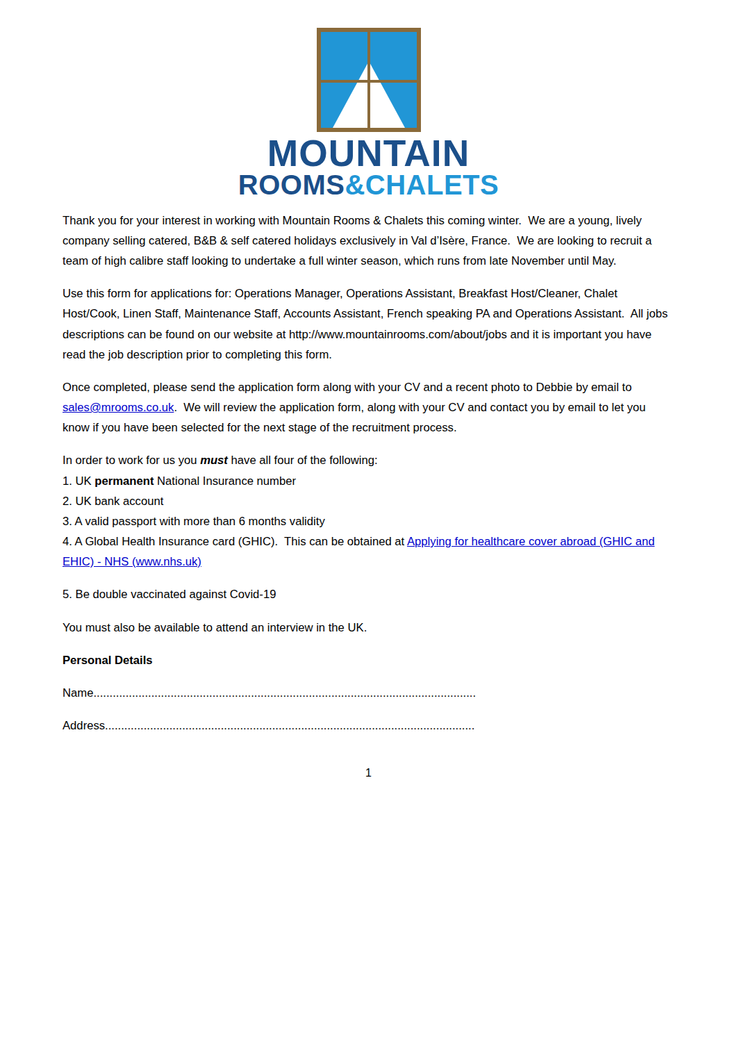MOUNTAIN
ROOMS&CHALETS
Thank you for your interest in working with Mountain Rooms & Chalets this coming winter. We are a young, lively company selling catered, B&B & self catered holidays exclusively in Val d’Isère, France. We are looking to recruit a team of high calibre staff looking to undertake a full winter season, which runs from late November until May.
Use this form for applications for: Operations Manager, Operations Assistant, Breakfast Host/Cleaner, Chalet Host/Cook, Linen Staff, Maintenance Staff, Accounts Assistant, French speaking PA and Operations Assistant. All jobs descriptions can be found on our website at http://www.mountainrooms.com/about/jobs and it is important you have read the job description prior to completing this form.
Once completed, please send the application form along with your CV and a recent photo to Debbie by email to sales@mrooms.co.uk. We will review the application form, along with your CV and contact you by email to let you know if you have been selected for the next stage of the recruitment process.
In order to work for us you must have all four of the following:
1. UK permanent National Insurance number
2. UK bank account
3. A valid passport with more than 6 months validity
4. A Global Health Insurance card (GHIC). This can be obtained at Applying for healthcare cover abroad (GHIC and EHIC) - NHS (www.nhs.uk)
5. Be double vaccinated against Covid-19
You must also be available to attend an interview in the UK.
Personal Details
Name.......................................................................................................................
Address...................................................................................................................
1